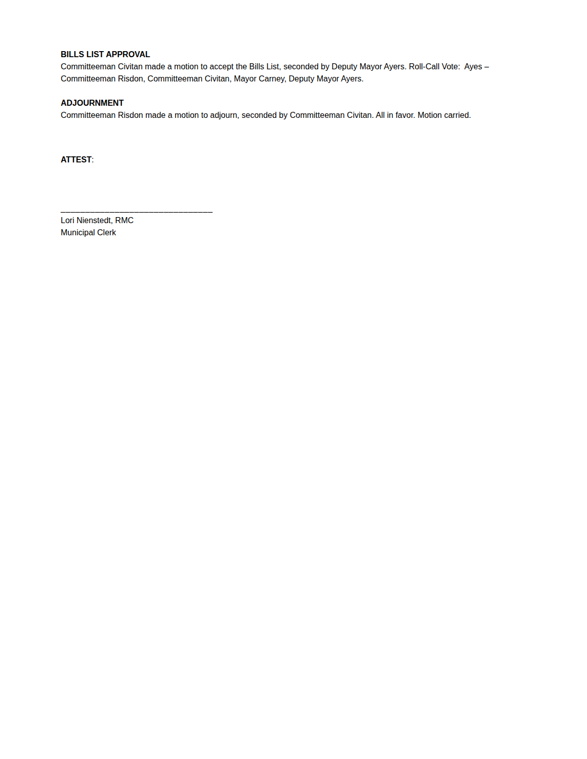Bills List Approval
Committeeman Civitan made a motion to accept the Bills List, seconded by Deputy Mayor Ayers. Roll-Call Vote: Ayes – Committeeman Risdon, Committeeman Civitan, Mayor Carney, Deputy Mayor Ayers.
Adjournment
Committeeman Risdon made a motion to adjourn, seconded by Committeeman Civitan. All in favor. Motion carried.
ATTEST:
_______________________________
Lori Nienstedt, RMC
Municipal Clerk